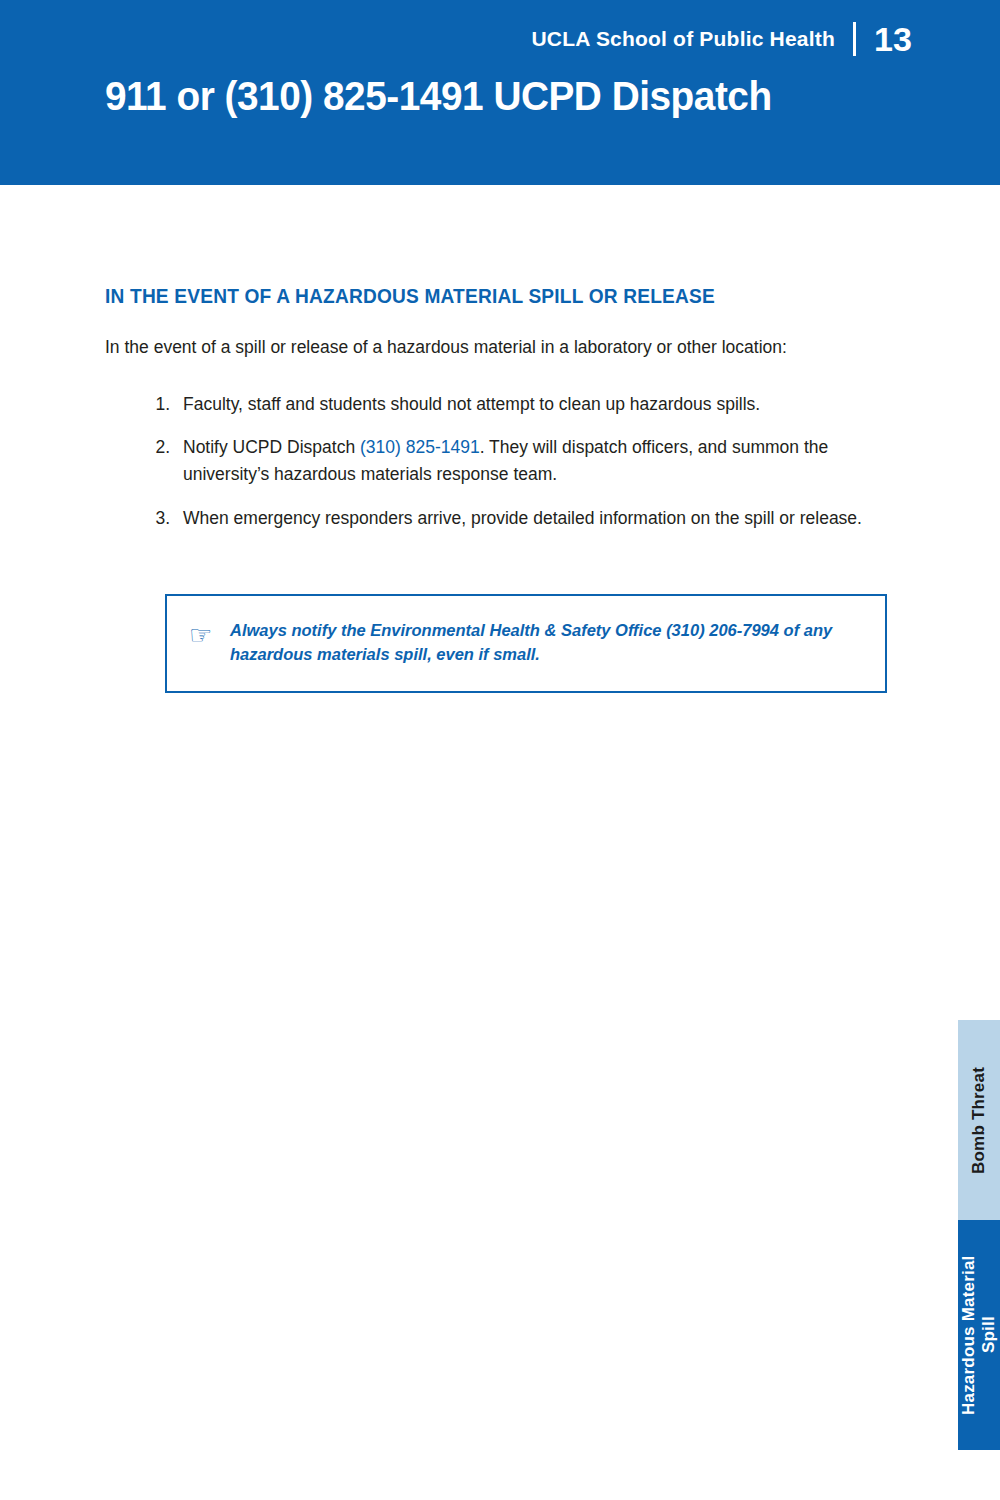UCLA School of Public Health
13
911 or (310) 825-1491 UCPD Dispatch
In the Event of a Hazardous Material Spill or Release
In the event of a spill or release of a hazardous material in a laboratory or other location:
Faculty, staff and students should not attempt to clean up hazardous spills.
Notify UCPD Dispatch (310) 825-1491. They will dispatch officers, and summon the university’s hazardous materials response team.
When emergency responders arrive, provide detailed information on the spill or release.
☞
Always notify the Environmental Health & Safety Office (310) 206-7994 of any hazardous materials spill, even if small.
Bomb Threat
Hazardous Material Spill